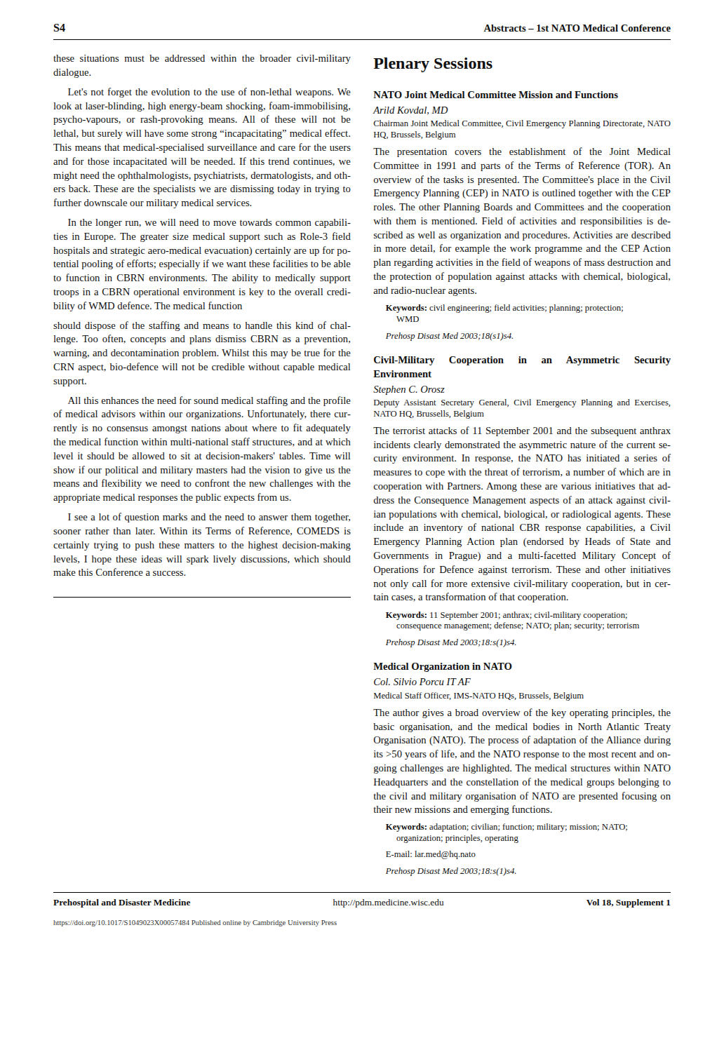S4 Abstracts – 1st NATO Medical Conference
these situations must be addressed within the broader civil-military dialogue.
Let's not forget the evolution to the use of non-lethal weapons. We look at laser-blinding, high energy-beam shocking, foam-immobilising, psycho-vapours, or rash-provoking means. All of these will not be lethal, but surely will have some strong “incapacitating” medical effect. This means that medical-specialised surveillance and care for the users and for those incapacitated will be needed. If this trend continues, we might need the ophthalmologists, psychiatrists, dermatologists, and others back. These are the specialists we are dismissing today in trying to further downscale our military medical services.
In the longer run, we will need to move towards common capabilities in Europe. The greater size medical support such as Role-3 field hospitals and strategic aero-medical evacuation) certainly are up for potential pooling of efforts; especially if we want these facilities to be able to function in CBRN environments. The ability to medically support troops in a CBRN operational environment is key to the overall credibility of WMD defence. The medical function
should dispose of the staffing and means to handle this kind of challenge. Too often, concepts and plans dismiss CBRN as a prevention, warning, and decontamination problem. Whilst this may be true for the CRN aspect, bio-defence will not be credible without capable medical support.
All this enhances the need for sound medical staffing and the profile of medical advisors within our organizations. Unfortunately, there currently is no consensus amongst nations about where to fit adequately the medical function within multi-national staff structures, and at which level it should be allowed to sit at decision-makers' tables. Time will show if our political and military masters had the vision to give us the means and flexibility we need to confront the new challenges with the appropriate medical responses the public expects from us.
I see a lot of question marks and the need to answer them together, sooner rather than later. Within its Terms of Reference, COMEDS is certainly trying to push these matters to the highest decision-making levels, I hope these ideas will spark lively discussions, which should make this Conference a success.
Plenary Sessions
NATO Joint Medical Committee Mission and Functions
Arild Kovdal, MD
Chairman Joint Medical Committee, Civil Emergency Planning Directorate, NATO HQ, Brussels, Belgium
The presentation covers the establishment of the Joint Medical Committee in 1991 and parts of the Terms of Reference (TOR). An overview of the tasks is presented. The Committee's place in the Civil Emergency Planning (CEP) in NATO is outlined together with the CEP roles. The other Planning Boards and Committees and the cooperation with them is mentioned. Field of activities and responsibilities is described as well as organization and procedures. Activities are described in more detail, for example the work programme and the CEP Action plan regarding activities in the field of weapons of mass destruction and the protection of population against attacks with chemical, biological, and radio-nuclear agents.
Keywords: civil engineering; field activities; planning; protection; WMD
Prehosp Disast Med 2003;18(s1)s4.
Civil-Military Cooperation in an Asymmetric Security Environment
Stephen C. Orosz
Deputy Assistant Secretary General, Civil Emergency Planning and Exercises, NATO HQ, Brussells, Belgium
The terrorist attacks of 11 September 2001 and the subsequent anthrax incidents clearly demonstrated the asymmetric nature of the current security environment. In response, the NATO has initiated a series of measures to cope with the threat of terrorism, a number of which are in cooperation with Partners. Among these are various initiatives that address the Consequence Management aspects of an attack against civilian populations with chemical, biological, or radiological agents. These include an inventory of national CBR response capabilities, a Civil Emergency Planning Action plan (endorsed by Heads of State and Governments in Prague) and a multi-facetted Military Concept of Operations for Defence against terrorism. These and other initiatives not only call for more extensive civil-military cooperation, but in certain cases, a transformation of that cooperation.
Keywords: 11 September 2001; anthrax; civil-military cooperation; consequence management; defense; NATO; plan; security; terrorism
Prehosp Disast Med 2003;18:s(1)s4.
Medical Organization in NATO
Col. Silvio Porcu IT AF
Medical Staff Officer, IMS-NATO HQs, Brussels, Belgium
The author gives a broad overview of the key operating principles, the basic organisation, and the medical bodies in North Atlantic Treaty Organisation (NATO). The process of adaptation of the Alliance during its >50 years of life, and the NATO response to the most recent and ongoing challenges are highlighted. The medical structures within NATO Headquarters and the constellation of the medical groups belonging to the civil and military organisation of NATO are presented focusing on their new missions and emerging functions.
Keywords: adaptation; civilian; function; military; mission; NATO; organization; principles, operating
E-mail: lar.med@hq.nato
Prehosp Disast Med 2003;18:s(1)s4.
Prehospital and Disaster Medicine http://pdm.medicine.wisc.edu Vol 18, Supplement 1
https://doi.org/10.1017/S1049023X00057484 Published online by Cambridge University Press